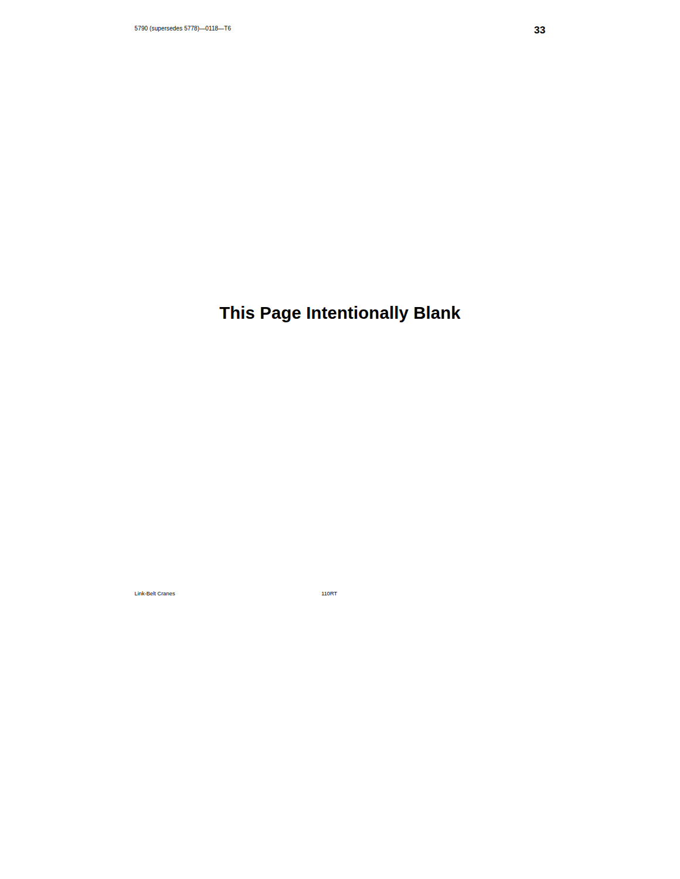5790 (supersedes 5778)—0118—T6
33
This Page Intentionally Blank
Link-Belt Cranes
110RT